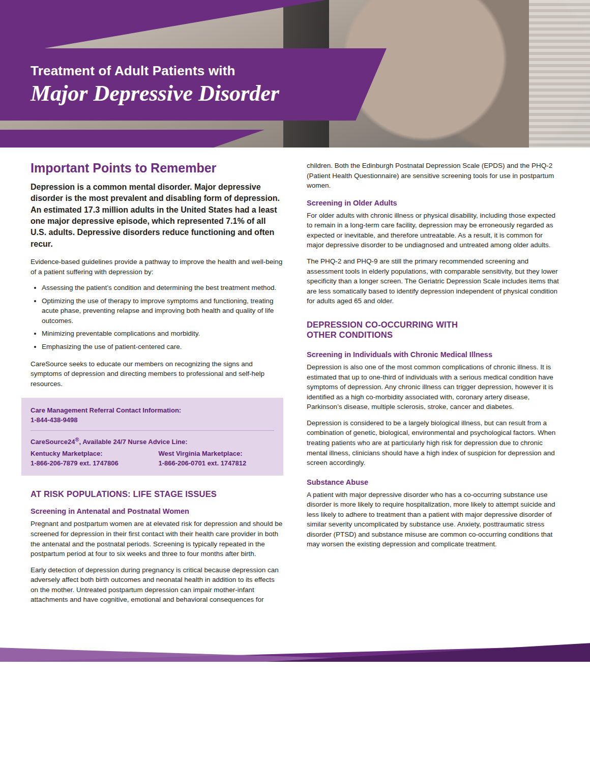Treatment of Adult Patients with
Major Depressive Disorder
Important Points to Remember
Depression is a common mental disorder. Major depressive disorder is the most prevalent and disabling form of depression. An estimated 17.3 million adults in the United States had a least one major depressive episode, which represented 7.1% of all U.S. adults. Depressive disorders reduce functioning and often recur.
Evidence-based guidelines provide a pathway to improve the health and well-being of a patient suffering with depression by:
Assessing the patient’s condition and determining the best treatment method.
Optimizing the use of therapy to improve symptoms and functioning, treating acute phase, preventing relapse and improving both health and quality of life outcomes.
Minimizing preventable complications and morbidity.
Emphasizing the use of patient-centered care.
CareSource seeks to educate our members on recognizing the signs and symptoms of depression and directing members to professional and self-help resources.
Care Management Referral Contact Information:
1-844-438-9498
CareSource24®, Available 24/7 Nurse Advice Line:
Kentucky Marketplace:
1-866-206-7879 ext. 1747806
West Virginia Marketplace:
1-866-206-0701 ext. 1747812
AT RISK POPULATIONS: LIFE STAGE ISSUES
Screening in Antenatal and Postnatal Women
Pregnant and postpartum women are at elevated risk for depression and should be screened for depression in their first contact with their health care provider in both the antenatal and the postnatal periods. Screening is typically repeated in the postpartum period at four to six weeks and three to four months after birth.
Early detection of depression during pregnancy is critical because depression can adversely affect both birth outcomes and neonatal health in addition to its effects on the mother. Untreated postpartum depression can impair mother-infant attachments and have cognitive, emotional and behavioral consequences for
children. Both the Edinburgh Postnatal Depression Scale (EPDS) and the PHQ-2 (Patient Health Questionnaire) are sensitive screening tools for use in postpartum women.
Screening in Older Adults
For older adults with chronic illness or physical disability, including those expected to remain in a long-term care facility, depression may be erroneously regarded as expected or inevitable, and therefore untreatable. As a result, it is common for major depressive disorder to be undiagnosed and untreated among older adults.
The PHQ-2 and PHQ-9 are still the primary recommended screening and assessment tools in elderly populations, with comparable sensitivity, but they lower specificity than a longer screen. The Geriatric Depression Scale includes items that are less somatically based to identify depression independent of physical condition for adults aged 65 and older.
DEPRESSION CO-OCCURRING WITH
OTHER CONDITIONS
Screening in Individuals with Chronic Medical Illness
Depression is also one of the most common complications of chronic illness. It is estimated that up to one-third of individuals with a serious medical condition have symptoms of depression. Any chronic illness can trigger depression, however it is identified as a high co-morbidity associated with, coronary artery disease, Parkinson’s disease, multiple sclerosis, stroke, cancer and diabetes.
Depression is considered to be a largely biological illness, but can result from a combination of genetic, biological, environmental and psychological factors. When treating patients who are at particularly high risk for depression due to chronic mental illness, clinicians should have a high index of suspicion for depression and screen accordingly.
Substance Abuse
A patient with major depressive disorder who has a co-occurring substance use disorder is more likely to require hospitalization, more likely to attempt suicide and less likely to adhere to treatment than a patient with major depressive disorder of similar severity uncomplicated by substance use. Anxiety, posttraumatic stress disorder (PTSD) and substance misuse are common co-occurring conditions that may worsen the existing depression and complicate treatment.